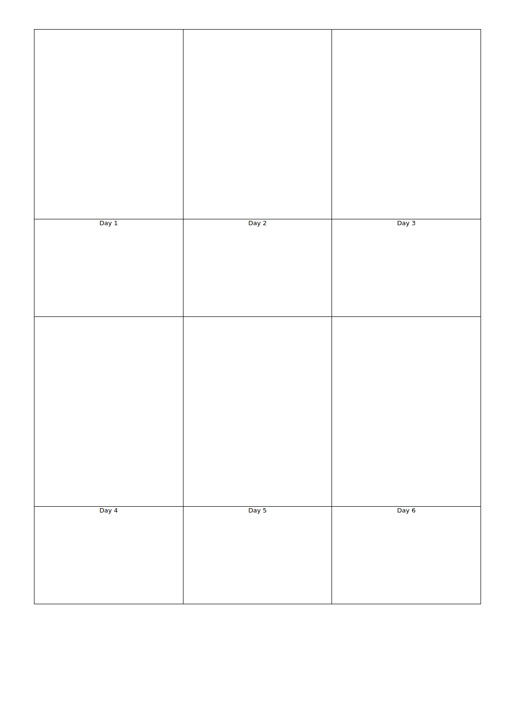| Day 1 | Day 2 | Day 3 |
| Day 4 | Day 5 | Day 6 |